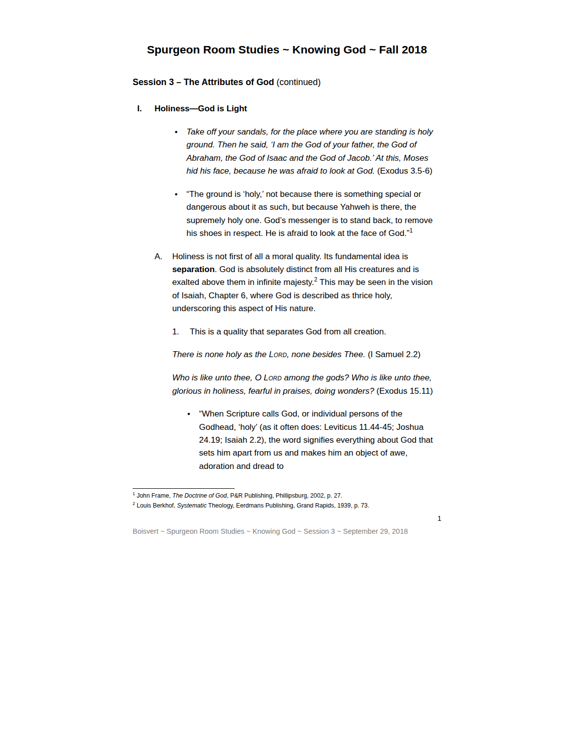Spurgeon Room Studies ~ Knowing God ~ Fall 2018
Session 3 – The Attributes of God (continued)
I.
Holiness—God is Light
Take off your sandals, for the place where you are standing is holy ground. Then he said, ‘I am the God of your father, the God of Abraham, the God of Isaac and the God of Jacob.’ At this, Moses hid his face, because he was afraid to look at God. (Exodus 3.5-6)
“The ground is ‘holy,’ not because there is something special or dangerous about it as such, but because Yahweh is there, the supremely holy one. God’s messenger is to stand back, to remove his shoes in respect. He is afraid to look at the face of God.”1
A. Holiness is not first of all a moral quality. Its fundamental idea is separation. God is absolutely distinct from all His creatures and is exalted above them in infinite majesty.2 This may be seen in the vision of Isaiah, Chapter 6, where God is described as thrice holy, underscoring this aspect of His nature.
1. This is a quality that separates God from all creation.
There is none holy as the Lord, none besides Thee. (I Samuel 2.2)
Who is like unto thee, O Lord among the gods? Who is like unto thee, glorious in holiness, fearful in praises, doing wonders? (Exodus 15.11)
“When Scripture calls God, or individual persons of the Godhead, ‘holy’ (as it often does: Leviticus 11.44-45; Joshua 24.19; Isaiah 2.2), the word signifies everything about God that sets him apart from us and makes him an object of awe, adoration and dread to
1 John Frame, The Doctrine of God, P&R Publishing, Phillipsburg, 2002, p. 27.
2 Louis Berkhof, Systematic Theology, Eerdmans Publishing, Grand Rapids, 1939, p. 73.
1
Boisvert ~ Spurgeon Room Studies ~ Knowing God ~ Session 3 ~ September 29, 2018